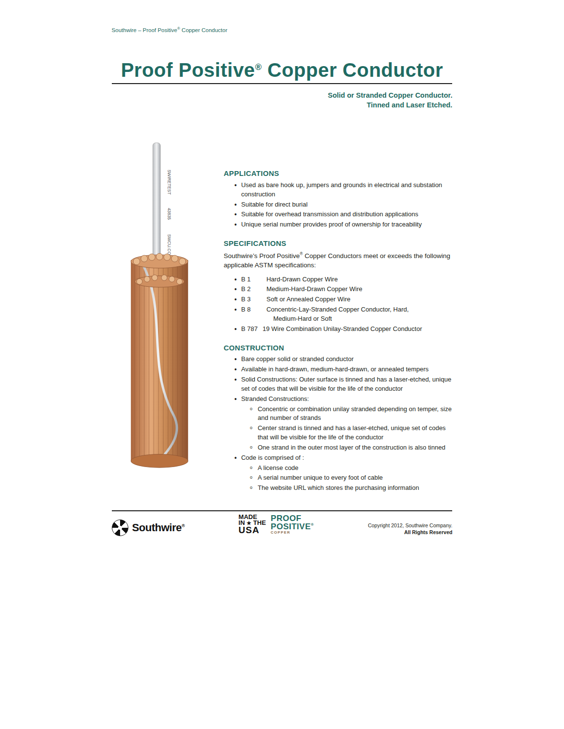Southwire – Proof Positive® Copper Conductor
Proof Positive® Copper Conductor
Solid or Stranded Copper Conductor.
Tinned and Laser Etched.
APPLICATIONS
Used as bare hook up, jumpers and grounds in electrical and substation construction
Suitable for direct burial
Suitable for overhead transmission and distribution applications
Unique serial number provides proof of ownership for traceability
SPECIFICATIONS
Southwire’s Proof Positive® Copper Conductors meet or exceeds the following applicable ASTM specifications:
B 1 Hard-Drawn Copper Wire
B 2 Medium-Hard-Drawn Copper Wire
B 3 Soft or Annealed Copper Wire
B 8 Concentric-Lay-Stranded Copper Conductor, Hard, Medium-Hard or Soft
B 78719 Wire Combination Unilay-Stranded Copper Conductor
CONSTRUCTION
Bare copper solid or stranded conductor
Available in hard-drawn, medium-hard-drawn, or annealed tempers
Solid Constructions: Outer surface is tinned and has a laser-etched, unique set of codes that will be visible for the life of the conductor
Stranded Constructions:
Concentric or combination unilay stranded depending on temper, size and number of strands
Center strand is tinned and has a laser-etched, unique set of codes that will be visible for the life of the conductor
One strand in the outer most layer of the construction is also tinned
Code is comprised of :
A license code
A serial number unique to every foot of cable
The website URL which stores the purchasing information
Southwire®
MADE
IN ★ THE
USA
PROOF
POSITIVE®
COPPER
Copyright 2012, Southwire Company.
All Rights Reserved